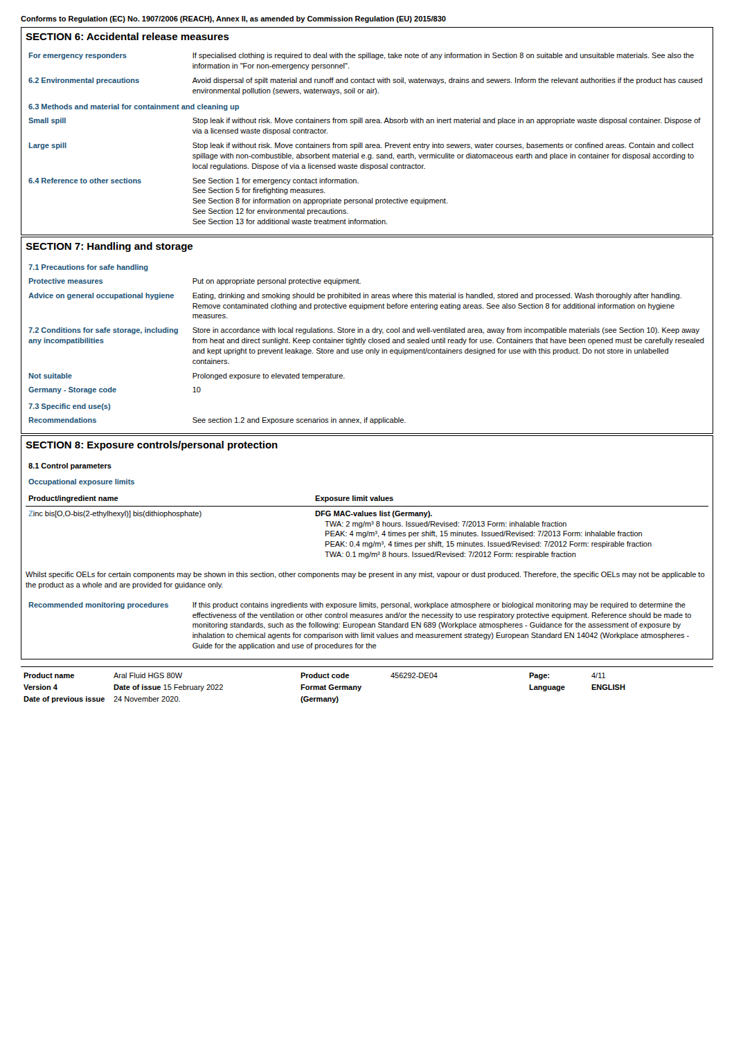Conforms to Regulation (EC) No. 1907/2006 (REACH), Annex II, as amended by Commission Regulation (EU) 2015/830
SECTION 6: Accidental release measures
| For emergency responders | If specialised clothing is required to deal with the spillage, take note of any information in Section 8 on suitable and unsuitable materials. See also the information in "For non-emergency personnel". |
| 6.2 Environmental precautions | Avoid dispersal of spilt material and runoff and contact with soil, waterways, drains and sewers. Inform the relevant authorities if the product has caused environmental pollution (sewers, waterways, soil or air). |
6.3 Methods and material for containment and cleaning up
| Small spill | Stop leak if without risk. Move containers from spill area. Absorb with an inert material and place in an appropriate waste disposal container. Dispose of via a licensed waste disposal contractor. |
| Large spill | Stop leak if without risk. Move containers from spill area. Prevent entry into sewers, water courses, basements or confined areas. Contain and collect spillage with non-combustible, absorbent material e.g. sand, earth, vermiculite or diatomaceous earth and place in container for disposal according to local regulations. Dispose of via a licensed waste disposal contractor. |
| 6.4 Reference to other sections | See Section 1 for emergency contact information. See Section 5 for firefighting measures. See Section 8 for information on appropriate personal protective equipment. See Section 12 for environmental precautions. See Section 13 for additional waste treatment information. |
SECTION 7: Handling and storage
7.1 Precautions for safe handling
| Protective measures | Put on appropriate personal protective equipment. |
| Advice on general occupational hygiene | Eating, drinking and smoking should be prohibited in areas where this material is handled, stored and processed. Wash thoroughly after handling. Remove contaminated clothing and protective equipment before entering eating areas. See also Section 8 for additional information on hygiene measures. |
| 7.2 Conditions for safe storage, including any incompatibilities | Store in accordance with local regulations. Store in a dry, cool and well-ventilated area, away from incompatible materials (see Section 10). Keep away from heat and direct sunlight. Keep container tightly closed and sealed until ready for use. Containers that have been opened must be carefully resealed and kept upright to prevent leakage. Store and use only in equipment/containers designed for use with this product. Do not store in unlabelled containers. |
| Not suitable | Prolonged exposure to elevated temperature. |
| Germany - Storage code | 10 |
7.3 Specific end use(s)
| Recommendations | See section 1.2 and Exposure scenarios in annex, if applicable. |
SECTION 8: Exposure controls/personal protection
8.1 Control parameters
Occupational exposure limits
| Product/ingredient name | Exposure limit values |
| --- | --- |
| Z inc bis[O,O-bis(2-ethylhexyl)] bis(dithiophosphate) | DFG MAC-values list (Germany). TWA: 2 mg/m³ 8 hours. Issued/Revised: 7/2013 Form: inhalable fraction PEAK: 4 mg/m³, 4 times per shift, 15 minutes. Issued/Revised: 7/2013 Form: inhalable fraction PEAK: 0.4 mg/m³, 4 times per shift, 15 minutes. Issued/Revised: 7/2012 Form: respirable fraction TWA: 0.1 mg/m³ 8 hours. Issued/Revised: 7/2012 Form: respirable fraction |
Whilst specific OELs for certain components may be shown in this section, other components may be present in any mist, vapour or dust produced. Therefore, the specific OELs may not be applicable to the product as a whole and are provided for guidance only.
| Recommended monitoring procedures | If this product contains ingredients with exposure limits, personal, workplace atmosphere or biological monitoring may be required to determine the effectiveness of the ventilation or other control measures and/or the necessity to use respiratory protective equipment. Reference should be made to monitoring standards, such as the following: European Standard EN 689 (Workplace atmospheres - Guidance for the assessment of exposure by inhalation to chemical agents for comparison with limit values and measurement strategy) European Standard EN 14042 (Workplace atmospheres - Guide for the application and use of procedures for the |
| Product name | Aral Fluid HGS 80W | Product code | 456292-DE04 | Page: | 4/11 |
| Version 4 | Date of issue 15 February 2022 | Format Germany | | Language | ENGLISH |
| Date of previous issue | 24 November 2020. | (Germany) | | | |